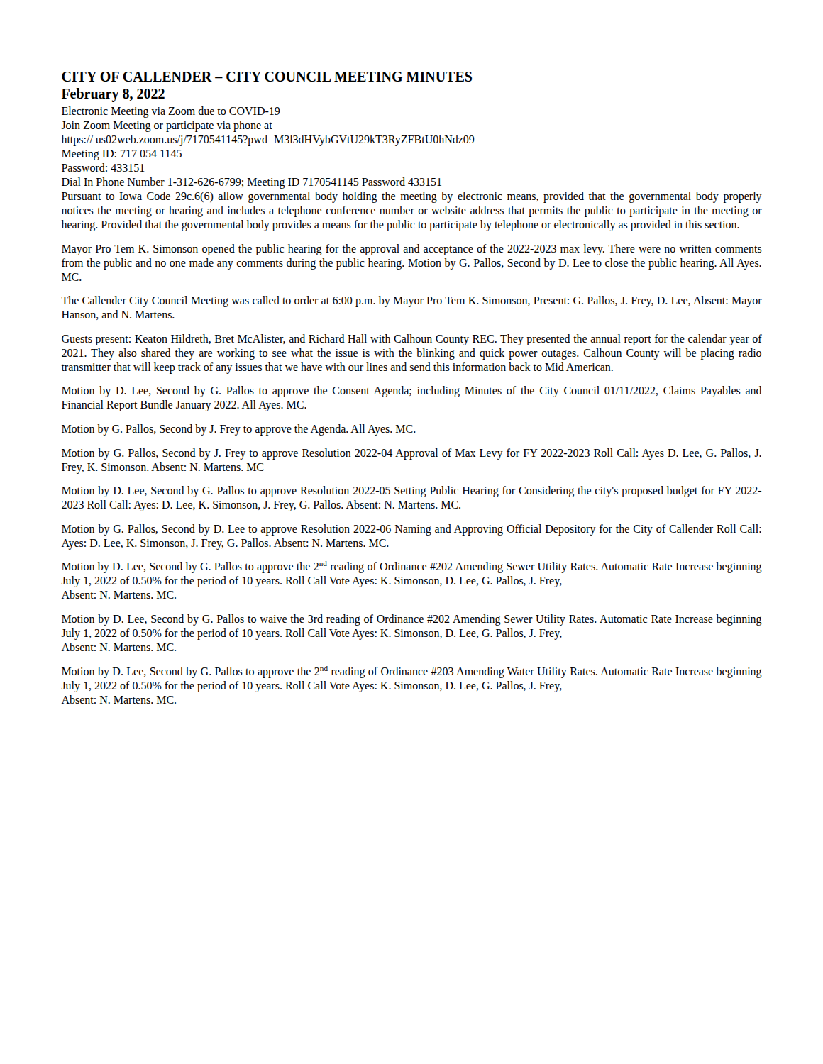CITY OF CALLENDER – CITY COUNCIL MEETING MINUTES
February 8, 2022
Electronic Meeting via Zoom due to COVID-19
Join Zoom Meeting or participate via phone at
https:// us02web.zoom.us/j/7170541145?pwd=M3l3dHVybGVtU29kT3RyZFBtU0hNdz09
Meeting ID: 717 054 1145
Password: 433151
Dial In Phone Number 1-312-626-6799; Meeting ID 7170541145 Password 433151
Pursuant to Iowa Code 29c.6(6) allow governmental body holding the meeting by electronic means, provided that the governmental body properly notices the meeting or hearing and includes a telephone conference number or website address that permits the public to participate in the meeting or hearing. Provided that the governmental body provides a means for the public to participate by telephone or electronically as provided in this section.
Mayor Pro Tem K. Simonson opened the public hearing for the approval and acceptance of the 2022-2023 max levy. There were no written comments from the public and no one made any comments during the public hearing. Motion by G. Pallos, Second by D. Lee to close the public hearing. All Ayes. MC.
The Callender City Council Meeting was called to order at 6:00 p.m. by Mayor Pro Tem K. Simonson, Present: G. Pallos, J. Frey, D. Lee, Absent: Mayor Hanson, and N. Martens.
Guests present: Keaton Hildreth, Bret McAlister, and Richard Hall with Calhoun County REC. They presented the annual report for the calendar year of 2021. They also shared they are working to see what the issue is with the blinking and quick power outages. Calhoun County will be placing radio transmitter that will keep track of any issues that we have with our lines and send this information back to Mid American.
Motion by D. Lee, Second by G. Pallos to approve the Consent Agenda; including Minutes of the City Council 01/11/2022, Claims Payables and Financial Report Bundle January 2022. All Ayes. MC.
Motion by G. Pallos, Second by J. Frey to approve the Agenda. All Ayes. MC.
Motion by G. Pallos, Second by J. Frey to approve Resolution 2022-04 Approval of Max Levy for FY 2022-2023 Roll Call: Ayes D. Lee, G. Pallos, J. Frey, K. Simonson. Absent: N. Martens. MC
Motion by D. Lee, Second by G. Pallos to approve Resolution 2022-05 Setting Public Hearing for Considering the city's proposed budget for FY 2022-2023 Roll Call: Ayes: D. Lee, K. Simonson, J. Frey, G. Pallos. Absent: N. Martens. MC.
Motion by G. Pallos, Second by D. Lee to approve Resolution 2022-06 Naming and Approving Official Depository for the City of Callender Roll Call: Ayes: D. Lee, K. Simonson, J. Frey, G. Pallos. Absent: N. Martens. MC.
Motion by D. Lee, Second by G. Pallos to approve the 2nd reading of Ordinance #202 Amending Sewer Utility Rates. Automatic Rate Increase beginning July 1, 2022 of 0.50% for the period of 10 years. Roll Call Vote Ayes: K. Simonson, D. Lee, G. Pallos, J. Frey,
Absent: N. Martens. MC.
Motion by D. Lee, Second by G. Pallos to waive the 3rd reading of Ordinance #202 Amending Sewer Utility Rates. Automatic Rate Increase beginning July 1, 2022 of 0.50% for the period of 10 years. Roll Call Vote Ayes: K. Simonson, D. Lee, G. Pallos, J. Frey,
Absent: N. Martens. MC.
Motion by D. Lee, Second by G. Pallos to approve the 2nd reading of Ordinance #203 Amending Water Utility Rates. Automatic Rate Increase beginning July 1, 2022 of 0.50% for the period of 10 years. Roll Call Vote Ayes: K. Simonson, D. Lee, G. Pallos, J. Frey,
Absent: N. Martens. MC.